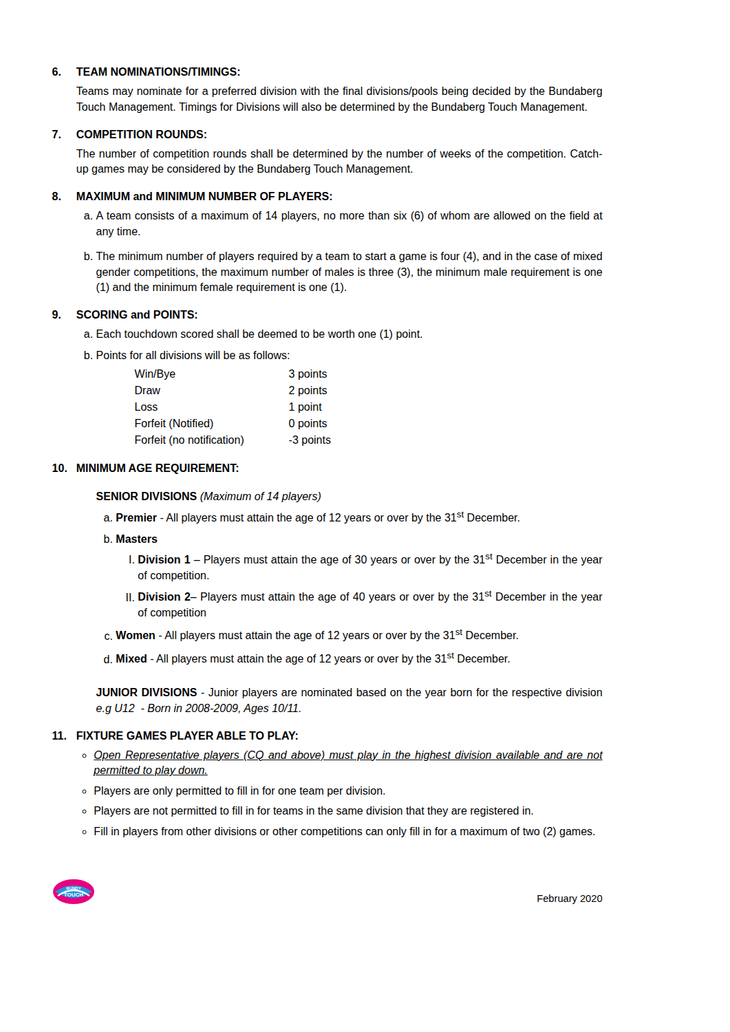Team Nominations/Timings:
Teams may nominate for a preferred division with the final divisions/pools being decided by the Bundaberg Touch Management. Timings for Divisions will also be determined by the Bundaberg Touch Management.
Competition Rounds:
The number of competition rounds shall be determined by the number of weeks of the competition. Catch-up games may be considered by the Bundaberg Touch Management.
MAXIMUM and MINIMUM NUMBER OF PLAYERS:
A team consists of a maximum of 14 players, no more than six (6) of whom are allowed on the field at any time.
The minimum number of players required by a team to start a game is four (4), and in the case of mixed gender competitions, the maximum number of males is three (3), the minimum male requirement is one (1) and the minimum female requirement is one (1).
SCORING and POINTS:
Each touchdown scored shall be deemed to be worth one (1) point.
Points for all divisions will be as follows:
| Win/Bye | 3 points |
| Draw | 2 points |
| Loss | 1 point |
| Forfeit (Notified) | 0 points |
| Forfeit (no notification) | -3 points |
Minimum Age Requirement:
SENIOR DIVISIONS (Maximum of 14 players)
Premier - All players must attain the age of 12 years or over by the 31st December.
Masters
Division 1 – Players must attain the age of 30 years or over by the 31st December in the year of competition.
Division 2– Players must attain the age of 40 years or over by the 31st December in the year of competition
Women - All players must attain the age of 12 years or over by the 31st December.
Mixed - All players must attain the age of 12 years or over by the 31st December.
JUNIOR DIVISIONS - Junior players are nominated based on the year born for the respective division e.g U12 - Born in 2008-2009, Ages 10/11.
Fixture Games Player Able to Play:
Open Representative players (CQ and above) must play in the highest division available and are not permitted to play down.
Players are only permitted to fill in for one team per division.
Players are not permitted to fill in for teams in the same division that they are registered in.
Fill in players from other divisions or other competitions can only fill in for a maximum of two (2) games.
BUNDY TOUCH
February 2020